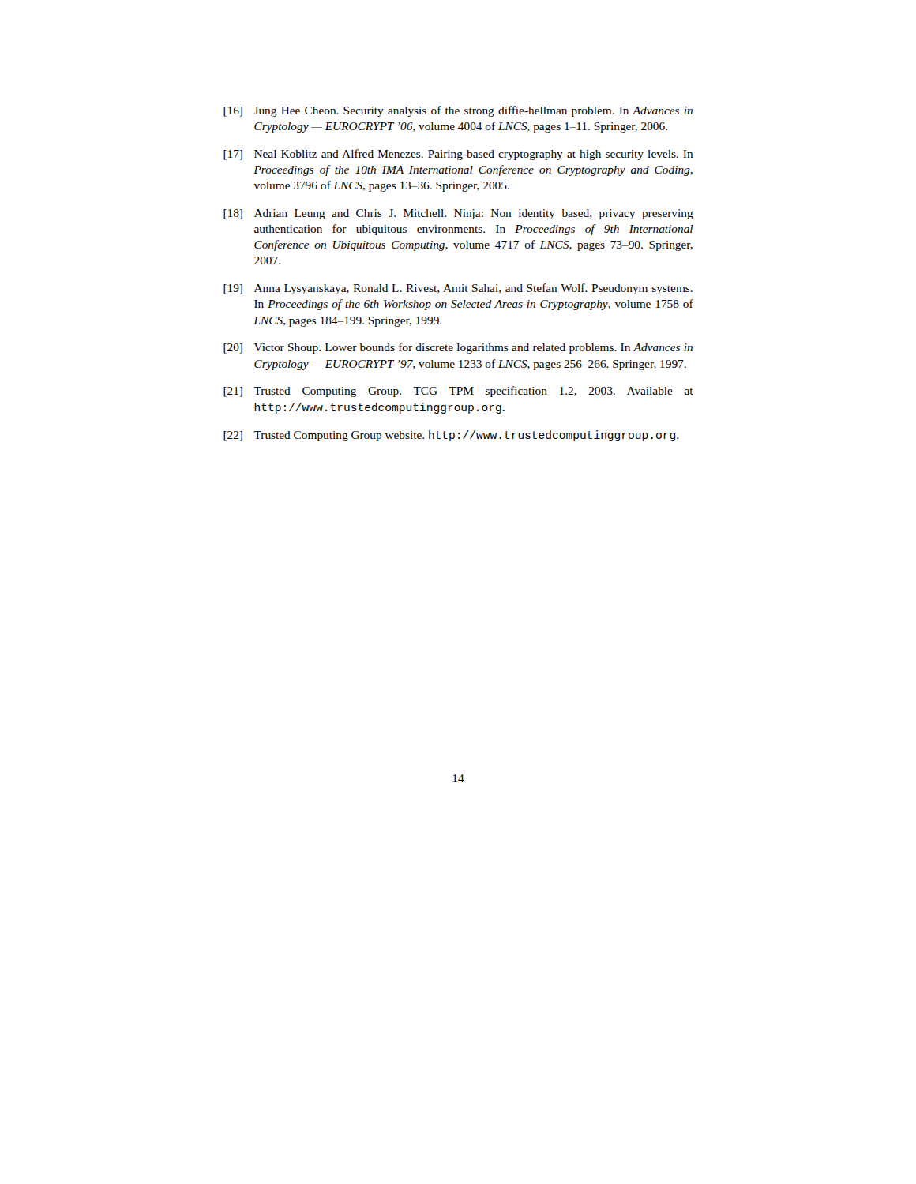[16] Jung Hee Cheon. Security analysis of the strong diffie-hellman problem. In Advances in Cryptology — EUROCRYPT ’06, volume 4004 of LNCS, pages 1–11. Springer, 2006.
[17] Neal Koblitz and Alfred Menezes. Pairing-based cryptography at high security levels. In Proceedings of the 10th IMA International Conference on Cryptography and Coding, volume 3796 of LNCS, pages 13–36. Springer, 2005.
[18] Adrian Leung and Chris J. Mitchell. Ninja: Non identity based, privacy preserving authentication for ubiquitous environments. In Proceedings of 9th International Conference on Ubiquitous Computing, volume 4717 of LNCS, pages 73–90. Springer, 2007.
[19] Anna Lysyanskaya, Ronald L. Rivest, Amit Sahai, and Stefan Wolf. Pseudonym systems. In Proceedings of the 6th Workshop on Selected Areas in Cryptography, volume 1758 of LNCS, pages 184–199. Springer, 1999.
[20] Victor Shoup. Lower bounds for discrete logarithms and related problems. In Advances in Cryptology — EUROCRYPT ’97, volume 1233 of LNCS, pages 256–266. Springer, 1997.
[21] Trusted Computing Group. TCG TPM specification 1.2, 2003. Available at http://www.trustedcomputinggroup.org.
[22] Trusted Computing Group website. http://www.trustedcomputinggroup.org.
14